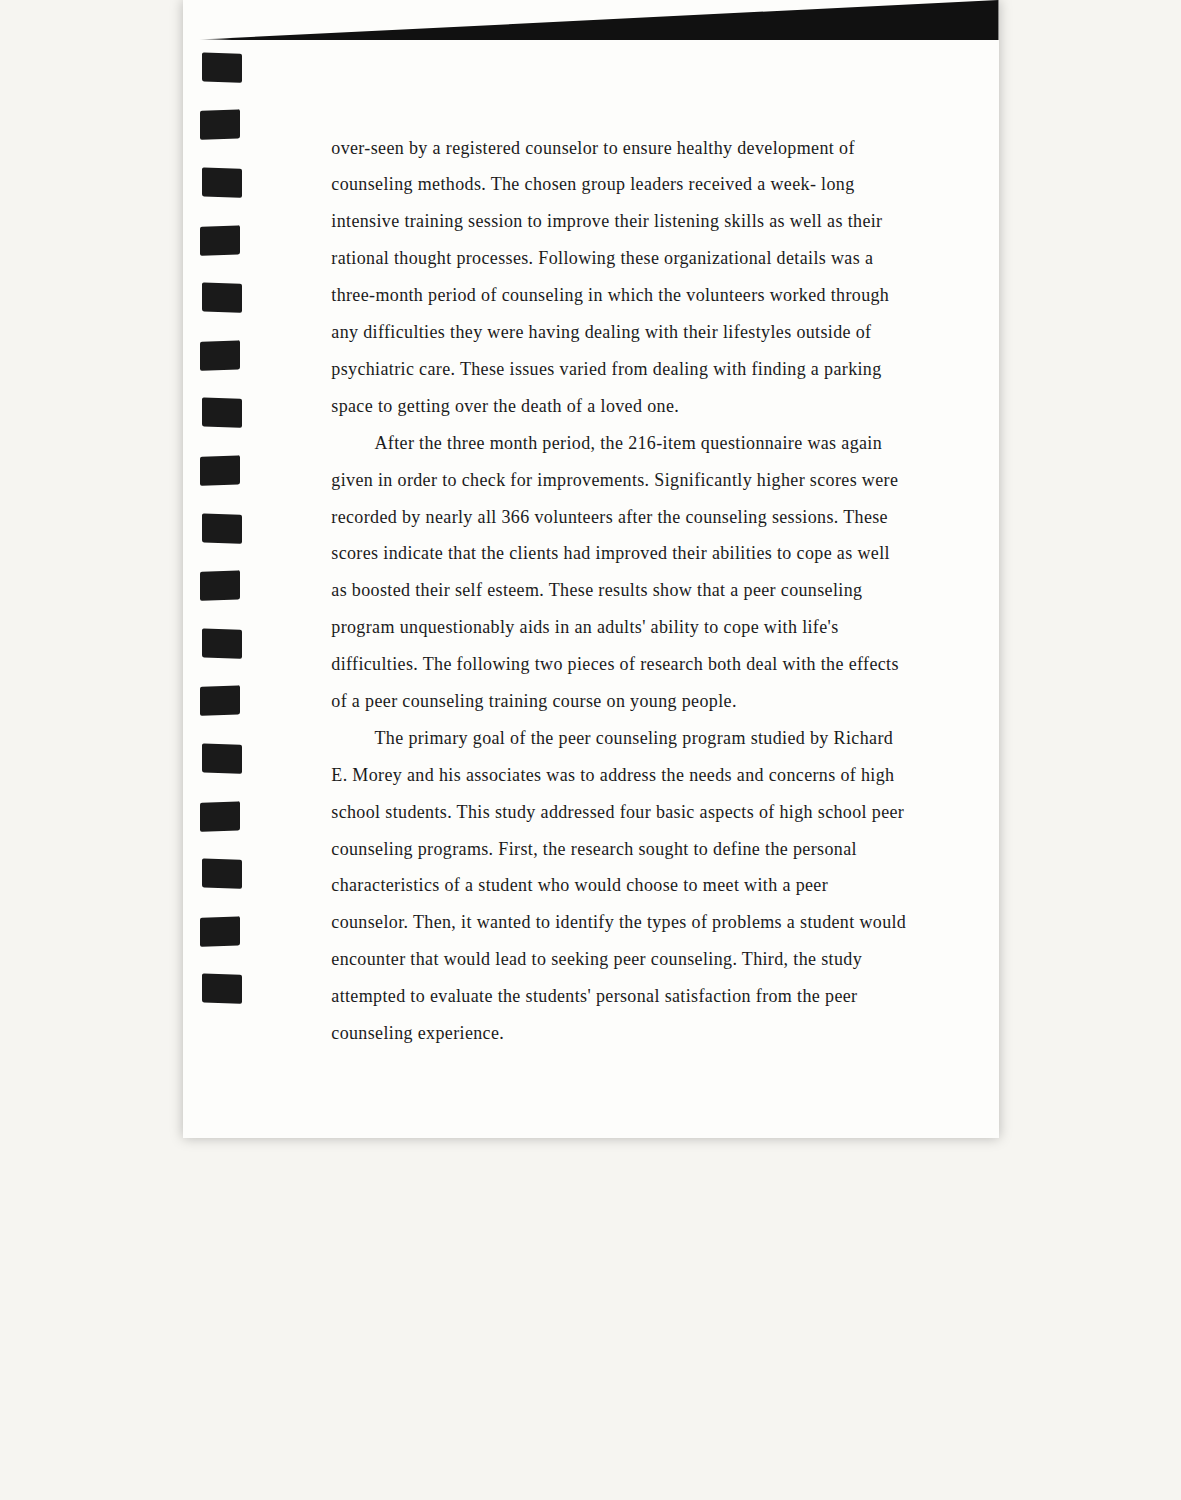over-seen by a registered counselor to ensure healthy development of counseling methods. The chosen group leaders received a week- long intensive training session to improve their listening skills as well as their rational thought processes. Following these organizational details was a three-month period of counseling in which the volunteers worked through any difficulties they were having dealing with their lifestyles outside of psychiatric care. These issues varied from dealing with finding a parking space to getting over the death of a loved one.
After the three month period, the 216-item questionnaire was again given in order to check for improvements. Significantly higher scores were recorded by nearly all 366 volunteers after the counseling sessions. These scores indicate that the clients had improved their abilities to cope as well as boosted their self esteem. These results show that a peer counseling program unquestionably aids in an adults' ability to cope with life's difficulties. The following two pieces of research both deal with the effects of a peer counseling training course on young people.
The primary goal of the peer counseling program studied by Richard E. Morey and his associates was to address the needs and concerns of high school students. This study addressed four basic aspects of high school peer counseling programs. First, the research sought to define the personal characteristics of a student who would choose to meet with a peer counselor. Then, it wanted to identify the types of problems a student would encounter that would lead to seeking peer counseling. Third, the study attempted to evaluate the students' personal satisfaction from the peer counseling experience.